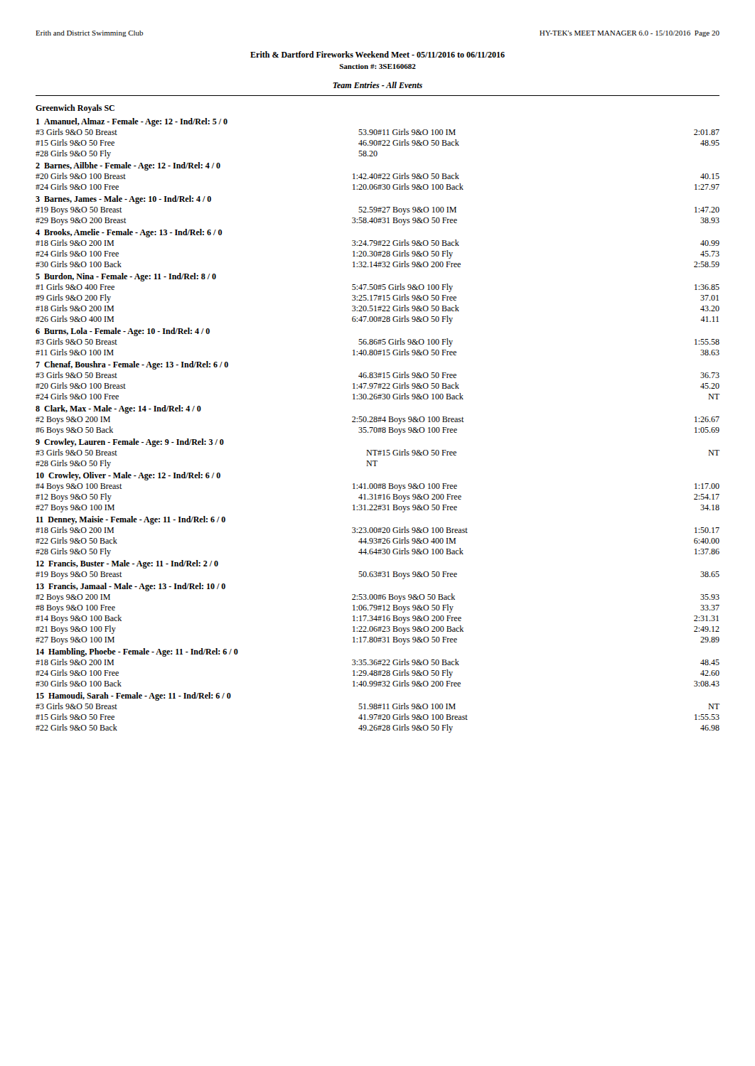Erith and District Swimming Club HY-TEK's MEET MANAGER 6.0 - 15/10/2016 Page 20
Erith & Dartford Fireworks Weekend Meet - 05/11/2016 to 06/11/2016
Sanction #: 3SE160682
Team Entries - All Events
Greenwich Royals SC
1 Amanuel, Almaz - Female - Age: 12 - Ind/Rel: 5 / 0
| #3 Girls 9&O 50 Breast | 53.90 | #11 Girls 9&O 100 IM | 2:01.87 |
| #15 Girls 9&O 50 Free | 46.90 | #22 Girls 9&O 50 Back | 48.95 |
| #28 Girls 9&O 50 Fly | 58.20 | | |
2 Barnes, Ailbhe - Female - Age: 12 - Ind/Rel: 4 / 0
| #20 Girls 9&O 100 Breast | 1:42.40 | #22 Girls 9&O 50 Back | 40.15 |
| #24 Girls 9&O 100 Free | 1:20.06 | #30 Girls 9&O 100 Back | 1:27.97 |
3 Barnes, James - Male - Age: 10 - Ind/Rel: 4 / 0
| #19 Boys 9&O 50 Breast | 52.59 | #27 Boys 9&O 100 IM | 1:47.20 |
| #29 Boys 9&O 200 Breast | 3:58.40 | #31 Boys 9&O 50 Free | 38.93 |
4 Brooks, Amelie - Female - Age: 13 - Ind/Rel: 6 / 0
| #18 Girls 9&O 200 IM | 3:24.79 | #22 Girls 9&O 50 Back | 40.99 |
| #24 Girls 9&O 100 Free | 1:20.30 | #28 Girls 9&O 50 Fly | 45.73 |
| #30 Girls 9&O 100 Back | 1:32.14 | #32 Girls 9&O 200 Free | 2:58.59 |
5 Burdon, Nina - Female - Age: 11 - Ind/Rel: 8 / 0
| #1 Girls 9&O 400 Free | 5:47.50 | #5 Girls 9&O 100 Fly | 1:36.85 |
| #9 Girls 9&O 200 Fly | 3:25.17 | #15 Girls 9&O 50 Free | 37.01 |
| #18 Girls 9&O 200 IM | 3:20.51 | #22 Girls 9&O 50 Back | 43.20 |
| #26 Girls 9&O 400 IM | 6:47.00 | #28 Girls 9&O 50 Fly | 41.11 |
6 Burns, Lola - Female - Age: 10 - Ind/Rel: 4 / 0
| #3 Girls 9&O 50 Breast | 56.86 | #5 Girls 9&O 100 Fly | 1:55.58 |
| #11 Girls 9&O 100 IM | 1:40.80 | #15 Girls 9&O 50 Free | 38.63 |
7 Chenaf, Boushra - Female - Age: 13 - Ind/Rel: 6 / 0
| #3 Girls 9&O 50 Breast | 46.83 | #15 Girls 9&O 50 Free | 36.73 |
| #20 Girls 9&O 100 Breast | 1:47.97 | #22 Girls 9&O 50 Back | 45.20 |
| #24 Girls 9&O 100 Free | 1:30.26 | #30 Girls 9&O 100 Back | NT |
8 Clark, Max - Male - Age: 14 - Ind/Rel: 4 / 0
| #2 Boys 9&O 200 IM | 2:50.28 | #4 Boys 9&O 100 Breast | 1:26.67 |
| #6 Boys 9&O 50 Back | 35.70 | #8 Boys 9&O 100 Free | 1:05.69 |
9 Crowley, Lauren - Female - Age: 9 - Ind/Rel: 3 / 0
| #3 Girls 9&O 50 Breast | NT | #15 Girls 9&O 50 Free | NT |
| #28 Girls 9&O 50 Fly | NT | | |
10 Crowley, Oliver - Male - Age: 12 - Ind/Rel: 6 / 0
| #4 Boys 9&O 100 Breast | 1:41.00 | #8 Boys 9&O 100 Free | 1:17.00 |
| #12 Boys 9&O 50 Fly | 41.31 | #16 Boys 9&O 200 Free | 2:54.17 |
| #27 Boys 9&O 100 IM | 1:31.22 | #31 Boys 9&O 50 Free | 34.18 |
11 Denney, Maisie - Female - Age: 11 - Ind/Rel: 6 / 0
| #18 Girls 9&O 200 IM | 3:23.00 | #20 Girls 9&O 100 Breast | 1:50.17 |
| #22 Girls 9&O 50 Back | 44.93 | #26 Girls 9&O 400 IM | 6:40.00 |
| #28 Girls 9&O 50 Fly | 44.64 | #30 Girls 9&O 100 Back | 1:37.86 |
12 Francis, Buster - Male - Age: 11 - Ind/Rel: 2 / 0
| #19 Boys 9&O 50 Breast | 50.63 | #31 Boys 9&O 50 Free | 38.65 |
13 Francis, Jamaal - Male - Age: 13 - Ind/Rel: 10 / 0
| #2 Boys 9&O 200 IM | 2:53.00 | #6 Boys 9&O 50 Back | 35.93 |
| #8 Boys 9&O 100 Free | 1:06.79 | #12 Boys 9&O 50 Fly | 33.37 |
| #14 Boys 9&O 100 Back | 1:17.34 | #16 Boys 9&O 200 Free | 2:31.31 |
| #21 Boys 9&O 100 Fly | 1:22.06 | #23 Boys 9&O 200 Back | 2:49.12 |
| #27 Boys 9&O 100 IM | 1:17.80 | #31 Boys 9&O 50 Free | 29.89 |
14 Hambling, Phoebe - Female - Age: 11 - Ind/Rel: 6 / 0
| #18 Girls 9&O 200 IM | 3:35.36 | #22 Girls 9&O 50 Back | 48.45 |
| #24 Girls 9&O 100 Free | 1:29.48 | #28 Girls 9&O 50 Fly | 42.60 |
| #30 Girls 9&O 100 Back | 1:40.99 | #32 Girls 9&O 200 Free | 3:08.43 |
15 Hamoudi, Sarah - Female - Age: 11 - Ind/Rel: 6 / 0
| #3 Girls 9&O 50 Breast | 51.98 | #11 Girls 9&O 100 IM | NT |
| #15 Girls 9&O 50 Free | 41.97 | #20 Girls 9&O 100 Breast | 1:55.53 |
| #22 Girls 9&O 50 Back | 49.26 | #28 Girls 9&O 50 Fly | 46.98 |